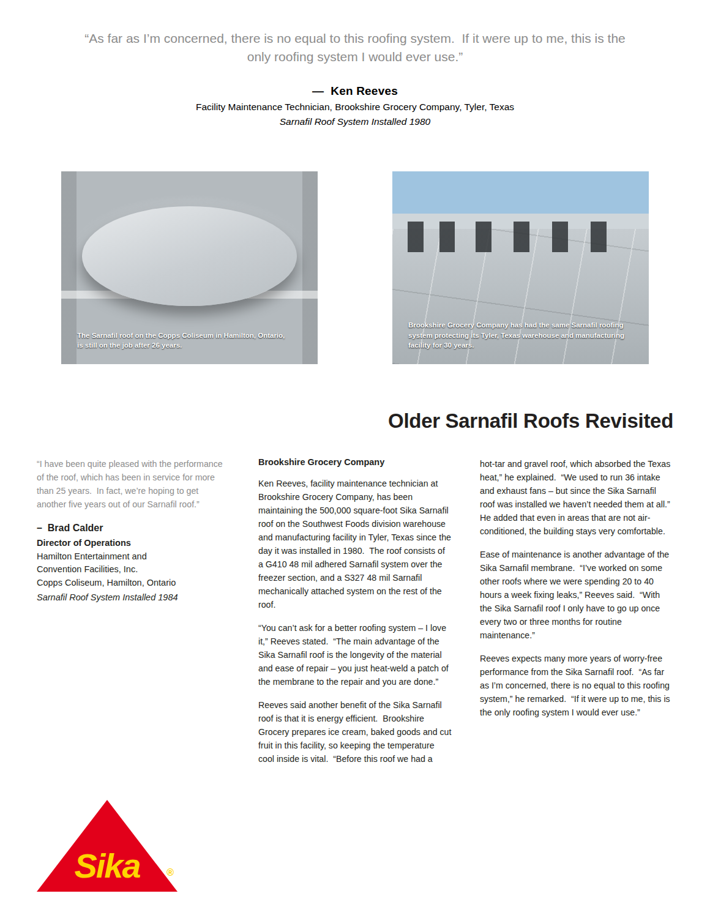“As far as I’m concerned, there is no equal to this roofing system. If it were up to me, this is the only roofing system I would ever use.”
— Ken Reeves
Facility Maintenance Technician, Brookshire Grocery Company, Tyler, Texas
Sarnafil Roof System Installed 1980
The Sarnafil roof on the Copps Coliseum in Hamilton, Ontario,
is still on the job after 26 years.
Brookshire Grocery Company has had the same Sarnafil roofing
system protecting its Tyler, Texas warehouse and manufacturing
facility for 30 years.
Older Sarnafil Roofs Revisited
“I have been quite pleased with the performance of the roof, which has been in service for more than 25 years. In fact, we’re hoping to get another five years out of our Sarnafil roof.”
– Brad Calder Director of Operations Hamilton Entertainment and
Convention Facilities, Inc.
Copps Coliseum, Hamilton, Ontario Sarnafil Roof System Installed 1984
Brookshire Grocery Company
Ken Reeves, facility maintenance technician at Brookshire Grocery Company, has been maintaining the 500,000 square-foot Sika Sarnafil roof on the Southwest Foods division warehouse and manufacturing facility in Tyler, Texas since the day it was installed in 1980. The roof consists of a G410 48 mil adhered Sarnafil system over the freezer section, and a S327 48 mil Sarnafil mechanically attached system on the rest of the roof.
“You can’t ask for a better roofing system – I love it,” Reeves stated. “The main advantage of the Sika Sarnafil roof is the longevity of the material and ease of repair – you just heat-weld a patch of the membrane to the repair and you are done.”
Reeves said another benefit of the Sika Sarnafil roof is that it is energy efficient. Brookshire Grocery prepares ice cream, baked goods and cut fruit in this facility, so keeping the temperature cool inside is vital. “Before this roof we had a
hot-tar and gravel roof, which absorbed the Texas heat,” he explained. “We used to run 36 intake and exhaust fans – but since the Sika Sarnafil roof was installed we haven’t needed them at all.” He added that even in areas that are not air-conditioned, the building stays very comfortable.
Ease of maintenance is another advantage of the Sika Sarnafil membrane. “I’ve worked on some other roofs where we were spending 20 to 40 hours a week fixing leaks,” Reeves said. “With the Sika Sarnafil roof I only have to go up once every two or three months for routine maintenance.”
Reeves expects many more years of worry-free performance from the Sika Sarnafil roof. “As far as I’m concerned, there is no equal to this roofing system,” he remarked. “If it were up to me, this is the only roofing system I would ever use.”
Sika
®